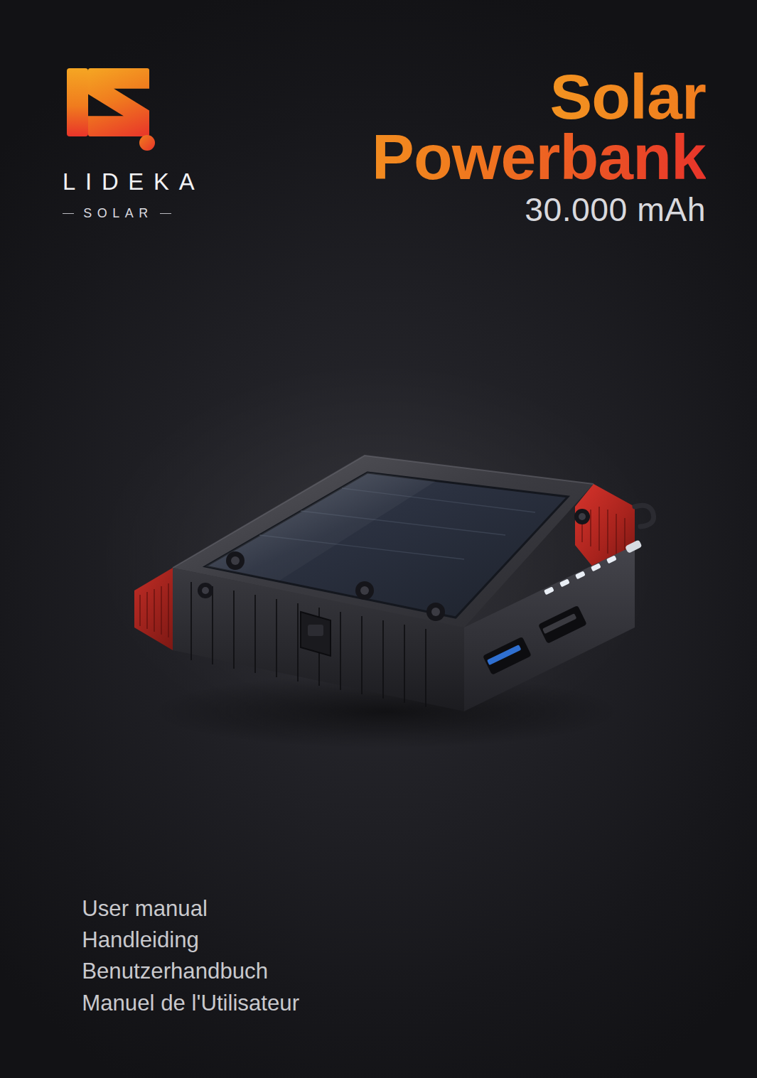LIDEKA
SOLAR
Solar Powerbank
30.000 mAh
Lideka Solar Powerbank 30.000 mAh A rugged black solar power bank shown at an angle, with a large dark solar panel on top, red ribbed end caps, a row of charge indicator LEDs and USB output ports on the front edge.
Lideka Solar Powerbank 30.000 mAh
User manual
Handleiding
Benutzerhandbuch
Manuel de l'Utilisateur